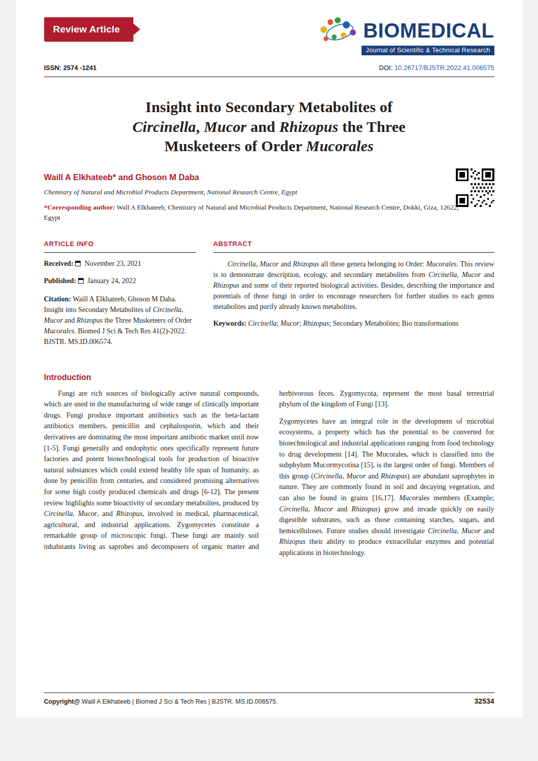Review Article
BIOMEDICAL
Journal of Scientific & Technical Research
ISSN: 2574 -1241
DOI: 10.26717/BJSTR.2022.41.006575
Insight into Secondary Metabolites of
Circinella, Mucor and Rhizopus the Three
Musketeers of Order Mucorales
Waill A Elkhateeb* and Ghoson M Daba
Chemistry of Natural and Microbial Products Department, National Research Centre, Egypt
*Corresponding author: Wall A Elkhateeb, Chemistry of Natural and Microbial Products Department, National Research Centre, Dokki, Giza, 12622, Egypt
ARTICLE INFO
Received: November 23, 2021
Published: January 24, 2022
Citation: Waill A Elkhateeb, Ghoson M Daba. Insight into Secondary Metabolites of Circinella, Mucor and Rhizopus the Three Musketeers of Order Mucorales. Biomed J Sci & Tech Res 41(2)-2022. BJSTR. MS.ID.006574.
ABSTRACT
Circinella, Mucor and Rhizopus all these genera belonging to Order: Mucorales. This review is to demonstrate description, ecology, and secondary metabolites from Circinella, Mucor and Rhizopus and some of their reported biological activities. Besides, describing the importance and potentials of those fungi in order to encourage researchers for further studies to each genus metabolites and purify already known metabolites.
Keywords: Circinella; Mucor; Rhizopus; Secondary Metabolites; Bio transformations
Introduction
Fungi are rich sources of biologically active natural compounds, which are used in the manufacturing of wide range of clinically important drugs. Fungi produce important antibiotics such as the beta-lactam antibiotics members, penicillin and cephalosporin, which and their derivatives are dominating the most important antibiotic market until now [1-5]. Fungi generally and endophytic ones specifically represent future factories and potent biotechnological tools for production of bioactive natural substances which could extend healthy life span of humanity, as done by penicillin from centuries, and considered promising alternatives for some high costly produced chemicals and drugs [6-12]. The present review highlights some bioactivity of secondary metabolites, produced by Circinella, Mucor, and Rhizopus, involved in medical, pharmaceutical, agricultural, and industrial applications. Zygomycetes constitute a remarkable group of microscopic fungi. These fungi are mainly soil inhabitants living as saprobes and decomposers of organic matter and herbivorous feces. Zygomycota, represent the most basal terrestrial phylum of the kingdom of Fungi [13].
Zygomycetes have an integral role in the development of microbial ecosystems, a property which has the potential to be converted for biotechnological and industrial applications ranging from food technology to drug development [14]. The Mucorales, which is classified into the subphylum Mucormycotina [15], is the largest order of fungi. Members of this group (Circinella, Mucor and Rhizopus) are abundant saprophytes in nature. They are commonly found in soil and decaying vegetation, and can also be found in grains [16,17]. Mucorales members (Example; Circinella, Mucor and Rhizopus) grow and invade quickly on easily digestible substrates, such as those containing starches, sugars, and hemicelluloses. Future studies should investigate Circinella, Mucor and Rhizopus their ability to produce extracellular enzymes and potential applications in biotechnology.
Copyright@ Waill A Elkhateeb | Biomed J Sci & Tech Res | BJSTR. MS.ID.006575.
32534